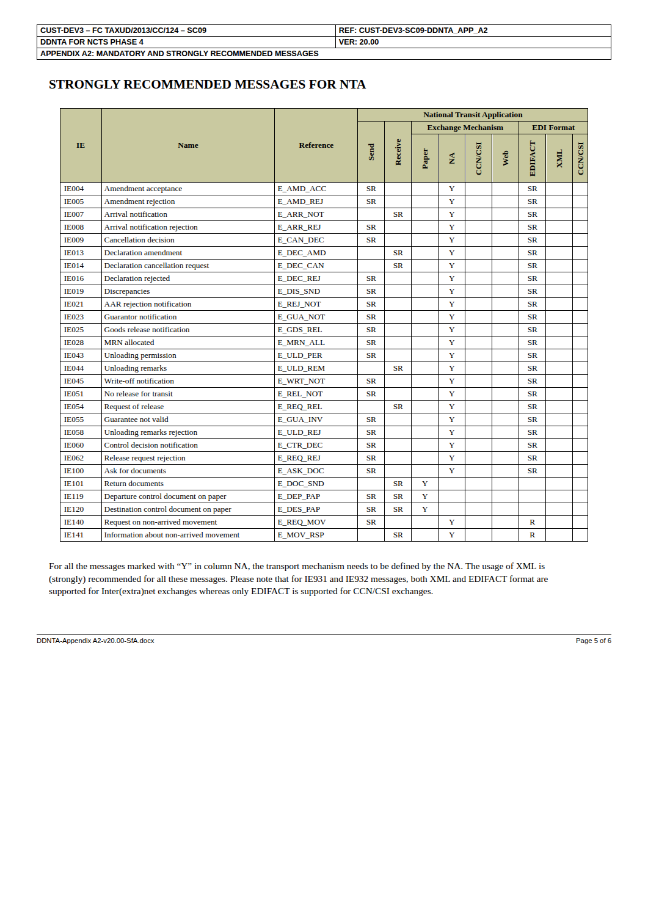| CUST-DEV3 – FC TAXUD/2013/CC/124 – SC09 | REF: CUST-DEV3-SC09-DDNTA_APP_A2 |
| DDNTA FOR NCTS PHASE 4 | VER: 20.00 |
| APPENDIX A2: MANDATORY AND STRONGLY RECOMMENDED MESSAGES |
STRONGLY RECOMMENDED MESSAGES FOR NTA
| IE | Name | Reference | National Transit Application |
| --- | --- | --- | --- |
| Send | Receive | Exchange Mechanism | EDI Format |
| Paper | NA | CCN/CSI | Web | EDIFACT | XML | CCN/CSI |
| IE004 | Amendment acceptance | E_AMD_ACC | SR | | | Y | | | SR | | |
| IE005 | Amendment rejection | E_AMD_REJ | SR | | | Y | | | SR | | |
| IE007 | Arrival notification | E_ARR_NOT | | SR | | Y | | | SR | | |
| IE008 | Arrival notification rejection | E_ARR_REJ | SR | | | Y | | | SR | | |
| IE009 | Cancellation decision | E_CAN_DEC | SR | | | Y | | | SR | | |
| IE013 | Declaration amendment | E_DEC_AMD | | SR | | Y | | | SR | | |
| IE014 | Declaration cancellation request | E_DEC_CAN | | SR | | Y | | | SR | | |
| IE016 | Declaration rejected | E_DEC_REJ | SR | | | Y | | | SR | | |
| IE019 | Discrepancies | E_DIS_SND | SR | | | Y | | | SR | | |
| IE021 | AAR rejection notification | E_REJ_NOT | SR | | | Y | | | SR | | |
| IE023 | Guarantor notification | E_GUA_NOT | SR | | | Y | | | SR | | |
| IE025 | Goods release notification | E_GDS_REL | SR | | | Y | | | SR | | |
| IE028 | MRN allocated | E_MRN_ALL | SR | | | Y | | | SR | | |
| IE043 | Unloading permission | E_ULD_PER | SR | | | Y | | | SR | | |
| IE044 | Unloading remarks | E_ULD_REM | | SR | | Y | | | SR | | |
| IE045 | Write-off notification | E_WRT_NOT | SR | | | Y | | | SR | | |
| IE051 | No release for transit | E_REL_NOT | SR | | | Y | | | SR | | |
| IE054 | Request of release | E_REQ_REL | | SR | | Y | | | SR | | |
| IE055 | Guarantee not valid | E_GUA_INV | SR | | | Y | | | SR | | |
| IE058 | Unloading remarks rejection | E_ULD_REJ | SR | | | Y | | | SR | | |
| IE060 | Control decision notification | E_CTR_DEC | SR | | | Y | | | SR | | |
| IE062 | Release request rejection | E_REQ_REJ | SR | | | Y | | | SR | | |
| IE100 | Ask for documents | E_ASK_DOC | SR | | | Y | | | SR | | |
| IE101 | Return documents | E_DOC_SND | | SR | Y | | | | | | |
| IE119 | Departure control document on paper | E_DEP_PAP | SR | SR | Y | | | | | | |
| IE120 | Destination control document on paper | E_DES_PAP | SR | SR | Y | | | | | | |
| IE140 | Request on non-arrived movement | E_REQ_MOV | SR | | | Y | | | R | | |
| IE141 | Information about non-arrived movement | E_MOV_RSP | | SR | | Y | | | R | | |
For all the messages marked with “Y” in column NA, the transport mechanism needs to be defined by the NA. The usage of XML is (strongly) recommended for all these messages. Please note that for IE931 and IE932 messages, both XML and EDIFACT format are supported for Inter(extra)net exchanges whereas only EDIFACT is supported for CCN/CSI exchanges.
DDNTA-Appendix A2-v20.00-SfA.docx Page 5 of 6